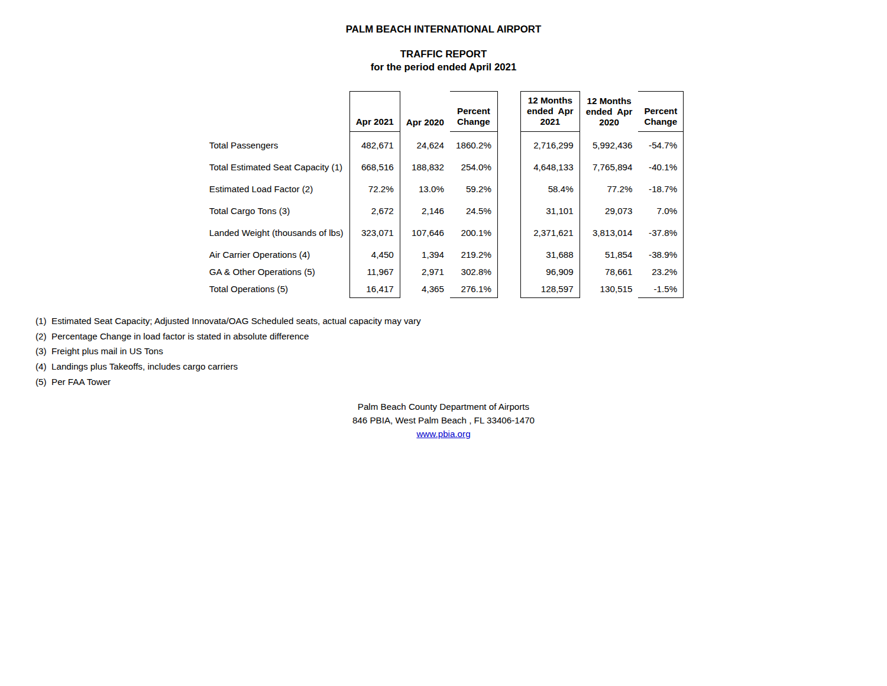PALM BEACH INTERNATIONAL AIRPORT
TRAFFIC REPORT
for the period ended April 2021
| | Apr 2021 | Apr 2020 | Percent Change | | 12 Months ended Apr 2021 | 12 Months ended Apr 2020 | Percent Change |
| --- | --- | --- | --- | --- | --- | --- | --- |
| Total Passengers | 482,671 | 24,624 | 1860.2% | | 2,716,299 | 5,992,436 | -54.7% |
| Total Estimated Seat Capacity (1) | 668,516 | 188,832 | 254.0% | | 4,648,133 | 7,765,894 | -40.1% |
| Estimated Load Factor (2) | 72.2% | 13.0% | 59.2% | | 58.4% | 77.2% | -18.7% |
| Total Cargo Tons (3) | 2,672 | 2,146 | 24.5% | | 31,101 | 29,073 | 7.0% |
| Landed Weight (thousands of lbs) | 323,071 | 107,646 | 200.1% | | 2,371,621 | 3,813,014 | -37.8% |
| Air Carrier Operations (4) | 4,450 | 1,394 | 219.2% | | 31,688 | 51,854 | -38.9% |
| GA & Other Operations (5) | 11,967 | 2,971 | 302.8% | | 96,909 | 78,661 | 23.2% |
| Total Operations (5) | 16,417 | 4,365 | 276.1% | | 128,597 | 130,515 | -1.5% |
(1) Estimated Seat Capacity; Adjusted Innovata/OAG Scheduled seats, actual capacity may vary
(2) Percentage Change in load factor is stated in absolute difference
(3) Freight plus mail in US Tons
(4) Landings plus Takeoffs, includes cargo carriers
(5) Per FAA Tower
Palm Beach County Department of Airports
846 PBIA, West Palm Beach , FL 33406-1470
www.pbia.org